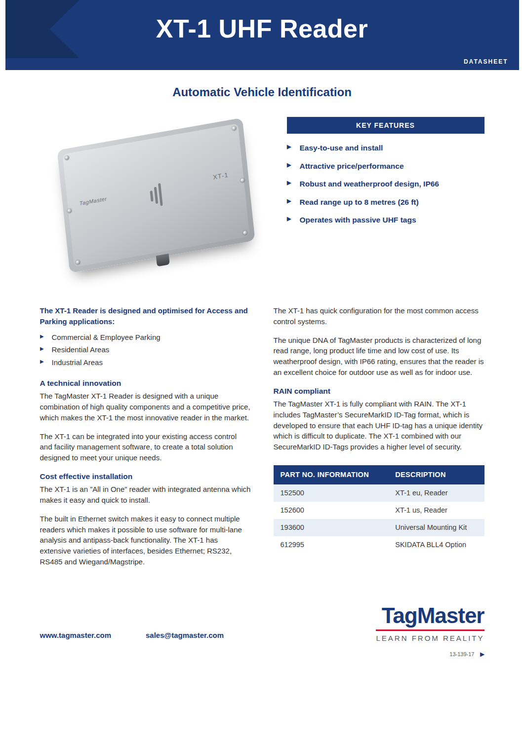XT-1 UHF Reader
DATASHEET
Automatic Vehicle Identification
TagMaster XT-1
KEY FEATURES
Easy-to-use and install
Attractive price/performance
Robust and weatherproof design, IP66
Read range up to 8 metres (26 ft)
Operates with passive UHF tags
The XT-1 Reader is designed and optimised for Access and Parking applications:
Commercial & Employee Parking
Residential Areas
Industrial Areas
A technical innovation
The TagMaster XT-1 Reader is designed with a unique combination of high quality components and a competitive price, which makes the XT-1 the most innovative reader in the market.
The XT-1 can be integrated into your existing access control and facility management software, to create a total solution designed to meet your unique needs.
Cost effective installation
The XT-1 is an ”All in One” reader with integrated antenna which makes it easy and quick to install.
The built in Ethernet switch makes it easy to connect multiple readers which makes it possible to use software for multi-lane analysis and antipass-back functionality. The XT-1 has extensive varieties of interfaces, besides Ethernet; RS232, RS485 and Wiegand/Magstripe.
The XT-1 has quick configuration for the most common access control systems.
The unique DNA of TagMaster products is characterized of long read range, long product life time and low cost of use. Its weatherproof design, with IP66 rating, ensures that the reader is an excellent choice for outdoor use as well as for indoor use.
RAIN compliant
The TagMaster XT-1 is fully compliant with RAIN. The XT-1 includes TagMaster’s SecureMarkID ID-Tag format, which is developed to ensure that each UHF ID-tag has a unique identity which is difficult to duplicate. The XT-1 combined with our SecureMarkID ID-Tags provides a higher level of security.
| PART NO. INFORMATION | DESCRIPTION |
| --- | --- |
| 152500 | XT-1 eu, Reader |
| 152600 | XT-1 us, Reader |
| 193600 | Universal Mounting Kit |
| 612995 | SKIDATA BLL4 Option |
www.tagmaster.com sales@tagmaster.com
TagMaster
LEARN FROM REALITY
13-139-17 ▶